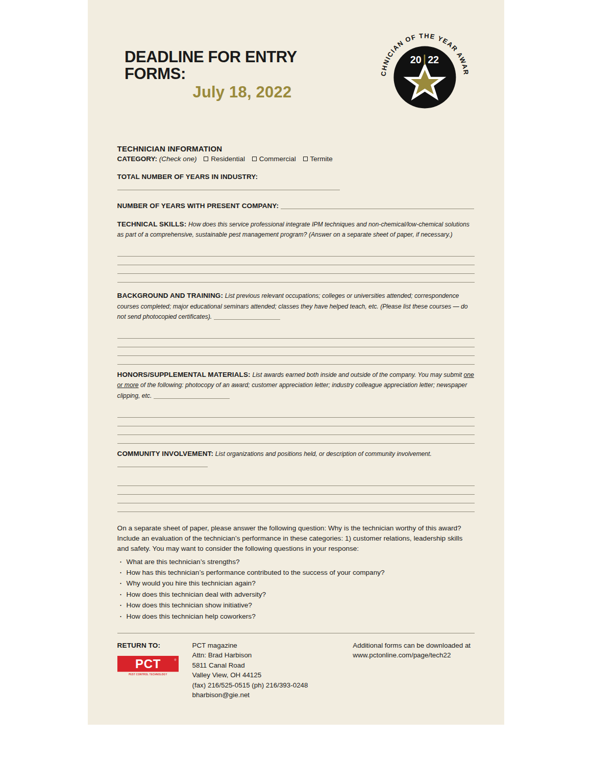Deadline for Entry Forms:
July 18, 2022
TECHNICIAN OF THE YEAR AWARDS 20 22
Technician Information
Category: (Check one) Residential Commercial Termite
Total number of years in industry:
Number of years with present company:
Technical Skills: How does this service professional integrate IPM techniques and non-chemical/low-chemical solutions as part of a comprehensive, sustainable pest management program? (Answer on a separate sheet of paper, if necessary.)
Background and Training: List previous relevant occupations; colleges or universities attended; correspondence courses completed; major educational seminars attended; classes they have helped teach, etc. (Please list these courses — do not send photocopied certificates).
Honors/Supplemental Materials: List awards earned both inside and outside of the company. You may submit one or more of the following: photocopy of an award; customer appreciation letter; industry colleague appreciation letter; newspaper clipping, etc.
Community Involvement: List organizations and positions held, or description of community involvement.
On a separate sheet of paper, please answer the following question: Why is the technician worthy of this award? Include an evaluation of the technician’s performance in these categories: 1) customer relations, leadership skills and safety. You may want to consider the following questions in your response:
What are this technician’s strengths?
How has this technician’s performance contributed to the success of your company?
Why would you hire this technician again?
How does this technician deal with adversity?
How does this technician show initiative?
How does this technician help coworkers?
Return to:
PCT ® PEST CONTROL TECHNOLOGY
PCT magazine
Attn: Brad Harbison
5811 Canal Road
Valley View, OH 44125
(fax) 216/525-0515 (ph) 216/393-0248
bharbison@gie.net
Additional forms can be downloaded at
www.pctonline.com/page/tech22